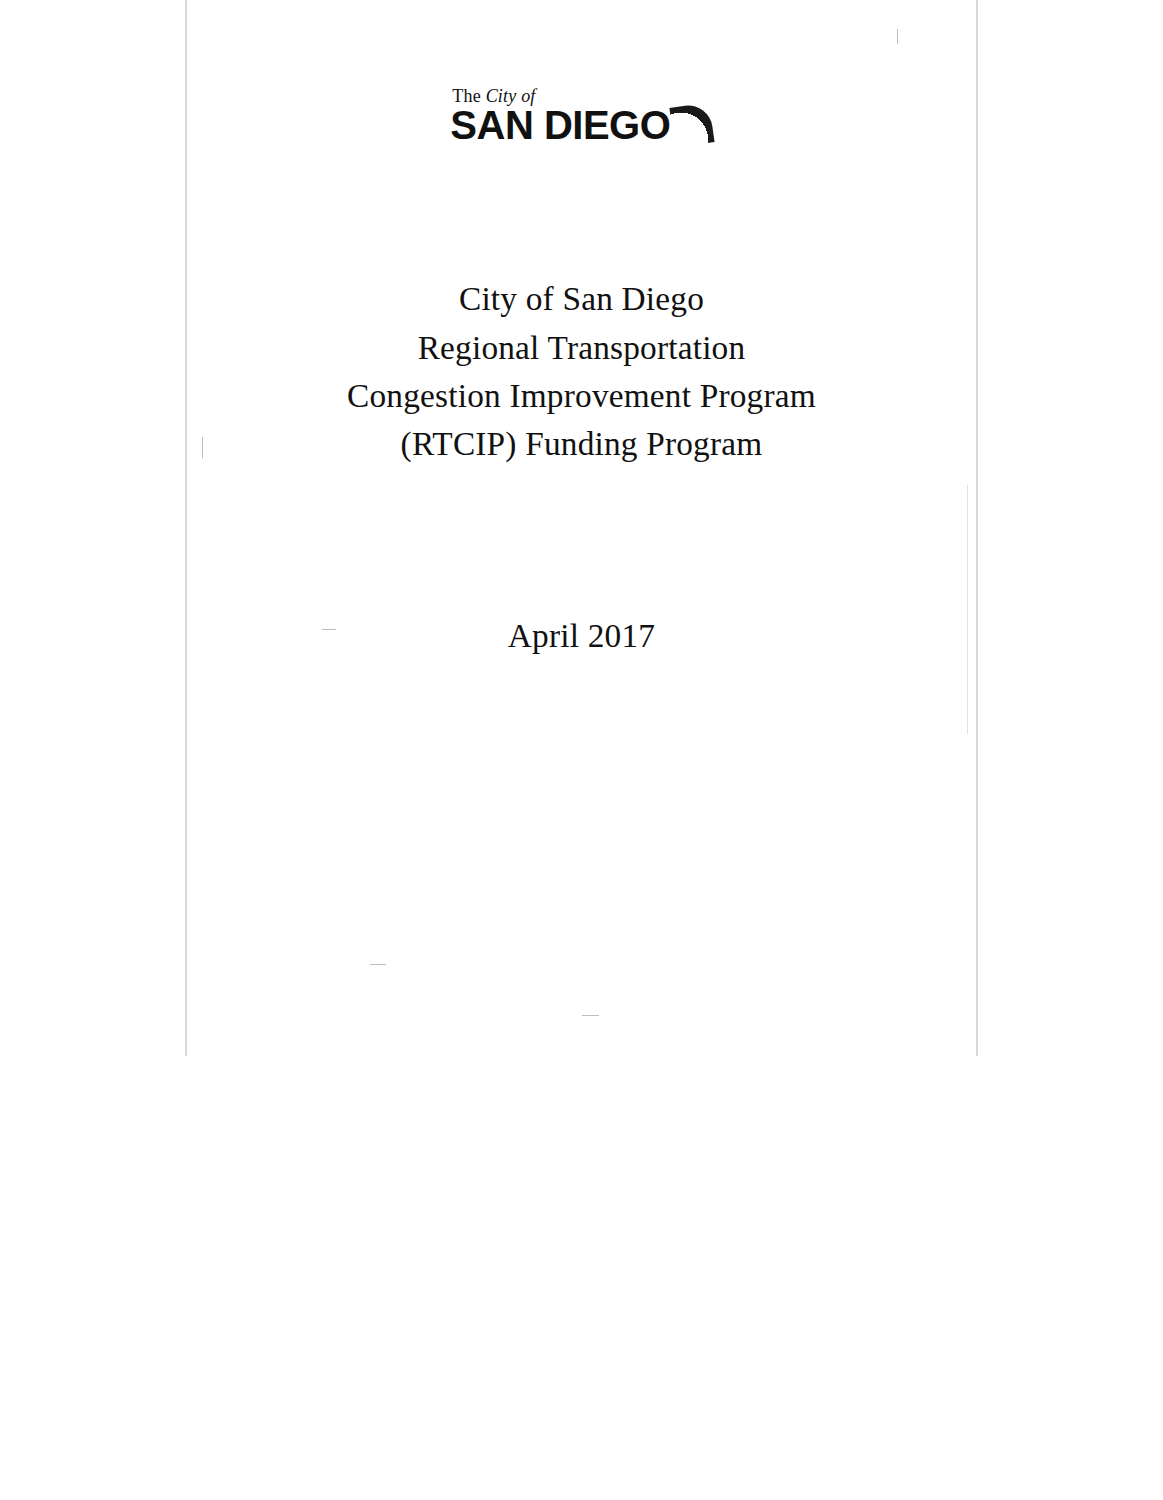The City of
SAN DIEGO
City of San Diego Regional Transportation Congestion Improvement Program (RTCIP) Funding Program
April 2017